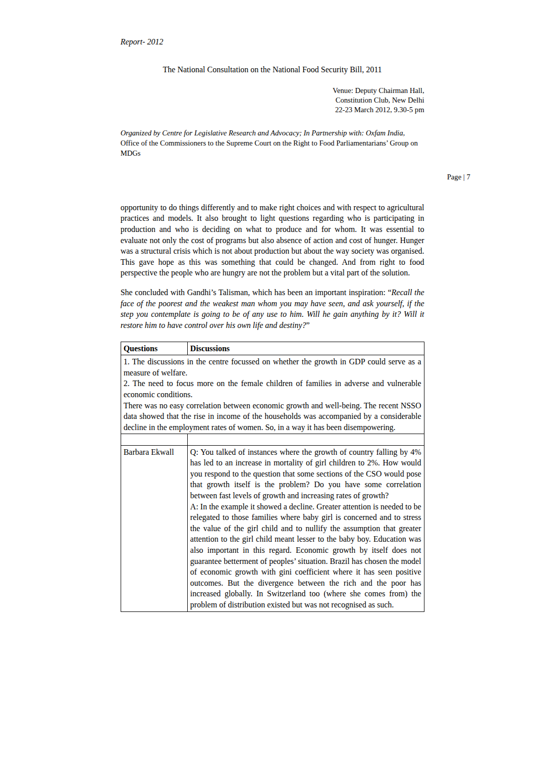Report- 2012
The National Consultation on the National Food Security Bill, 2011
Venue: Deputy Chairman Hall,
Constitution Club, New Delhi
22-23 March 2012, 9.30-5 pm
Organized by Centre for Legislative Research and Advocacy; In Partnership with: Oxfam India, Office of the Commissioners to the Supreme Court on the Right to Food Parliamentarians’ Group on MDGs
Page | 7
opportunity to do things differently and to make right choices and with respect to agricultural practices and models. It also brought to light questions regarding who is participating in production and who is deciding on what to produce and for whom. It was essential to evaluate not only the cost of programs but also absence of action and cost of hunger. Hunger was a structural crisis which is not about production but about the way society was organised. This gave hope as this was something that could be changed. And from right to food perspective the people who are hungry are not the problem but a vital part of the solution.
She concluded with Gandhi’s Talisman, which has been an important inspiration: “Recall the face of the poorest and the weakest man whom you may have seen, and ask yourself, if the step you contemplate is going to be of any use to him. Will he gain anything by it? Will it restore him to have control over his own life and destiny?”
| Questions | Discussions |
| --- | --- |
| 1. The discussions in the centre focussed on whether the growth in GDP could serve as a measure of welfare. 2. The need to focus more on the female children of families in adverse and vulnerable economic conditions. There was no easy correlation between economic growth and well-being. The recent NSSO data showed that the rise in income of the households was accompanied by a considerable decline in the employment rates of women. So, in a way it has been disempowering. |
| Barbara Ekwall | Q: You talked of instances where the growth of country falling by 4% has led to an increase in mortality of girl children to 2%. How would you respond to the question that some sections of the CSO would pose that growth itself is the problem? Do you have some correlation between fast levels of growth and increasing rates of growth? A: In the example it showed a decline. Greater attention is needed to be relegated to those families where baby girl is concerned and to stress the value of the girl child and to nullify the assumption that greater attention to the girl child meant lesser to the baby boy. Education was also important in this regard. Economic growth by itself does not guarantee betterment of peoples’ situation. Brazil has chosen the model of economic growth with gini coefficient where it has seen positive outcomes. But the divergence between the rich and the poor has increased globally. In Switzerland too (where she comes from) the problem of distribution existed but was not recognised as such. |